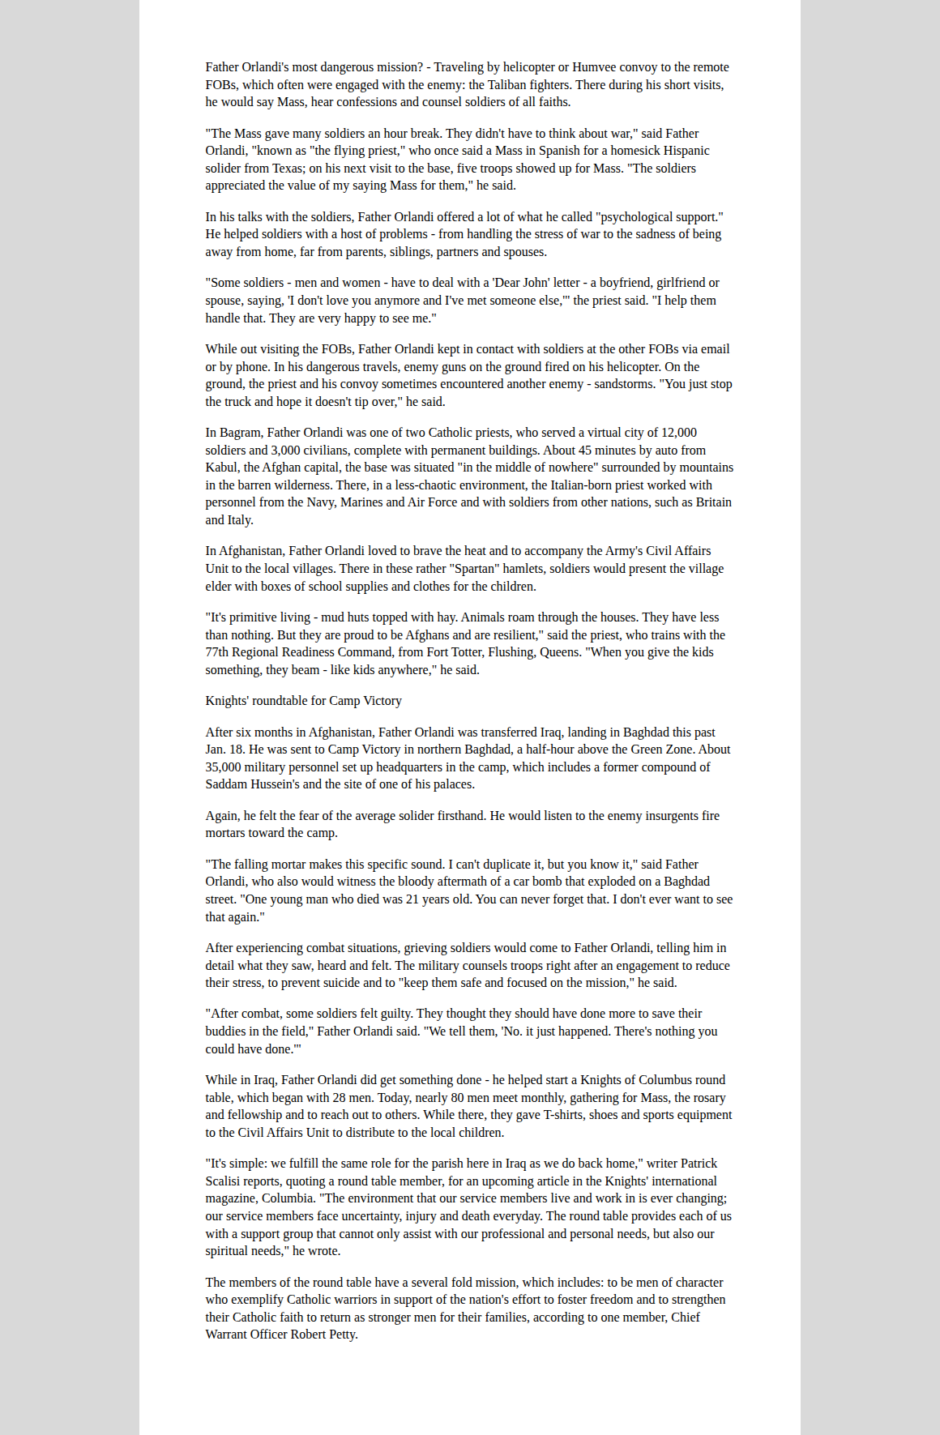Father Orlandi's most dangerous mission? - Traveling by helicopter or Humvee convoy to the remote FOBs, which often were engaged with the enemy: the Taliban fighters. There during his short visits, he would say Mass, hear confessions and counsel soldiers of all faiths.
"The Mass gave many soldiers an hour break. They didn't have to think about war," said Father Orlandi, "known as "the flying priest," who once said a Mass in Spanish for a homesick Hispanic solider from Texas; on his next visit to the base, five troops showed up for Mass. "The soldiers appreciated the value of my saying Mass for them," he said.
In his talks with the soldiers, Father Orlandi offered a lot of what he called "psychological support." He helped soldiers with a host of problems - from handling the stress of war to the sadness of being away from home, far from parents, siblings, partners and spouses.
"Some soldiers - men and women - have to deal with a 'Dear John' letter - a boyfriend, girlfriend or spouse, saying, 'I don't love you anymore and I've met someone else,'" the priest said. "I help them handle that. They are very happy to see me."
While out visiting the FOBs, Father Orlandi kept in contact with soldiers at the other FOBs via email or by phone. In his dangerous travels, enemy guns on the ground fired on his helicopter. On the ground, the priest and his convoy sometimes encountered another enemy - sandstorms. "You just stop the truck and hope it doesn't tip over," he said.
In Bagram, Father Orlandi was one of two Catholic priests, who served a virtual city of 12,000 soldiers and 3,000 civilians, complete with permanent buildings. About 45 minutes by auto from Kabul, the Afghan capital, the base was situated "in the middle of nowhere" surrounded by mountains in the barren wilderness. There, in a less-chaotic environment, the Italian-born priest worked with personnel from the Navy, Marines and Air Force and with soldiers from other nations, such as Britain and Italy.
In Afghanistan, Father Orlandi loved to brave the heat and to accompany the Army's Civil Affairs Unit to the local villages. There in these rather "Spartan" hamlets, soldiers would present the village elder with boxes of school supplies and clothes for the children.
"It's primitive living - mud huts topped with hay. Animals roam through the houses. They have less than nothing. But they are proud to be Afghans and are resilient," said the priest, who trains with the 77th Regional Readiness Command, from Fort Totter, Flushing, Queens. "When you give the kids something, they beam - like kids anywhere," he said.
Knights' roundtable for Camp Victory
After six months in Afghanistan, Father Orlandi was transferred Iraq, landing in Baghdad this past Jan. 18. He was sent to Camp Victory in northern Baghdad, a half-hour above the Green Zone. About 35,000 military personnel set up headquarters in the camp, which includes a former compound of Saddam Hussein's and the site of one of his palaces.
Again, he felt the fear of the average solider firsthand. He would listen to the enemy insurgents fire mortars toward the camp.
"The falling mortar makes this specific sound. I can't duplicate it, but you know it," said Father Orlandi, who also would witness the bloody aftermath of a car bomb that exploded on a Baghdad street. "One young man who died was 21 years old. You can never forget that. I don't ever want to see that again."
After experiencing combat situations, grieving soldiers would come to Father Orlandi, telling him in detail what they saw, heard and felt. The military counsels troops right after an engagement to reduce their stress, to prevent suicide and to "keep them safe and focused on the mission," he said.
"After combat, some soldiers felt guilty. They thought they should have done more to save their buddies in the field," Father Orlandi said. "We tell them, 'No. it just happened. There's nothing you could have done.'"
While in Iraq, Father Orlandi did get something done - he helped start a Knights of Columbus round table, which began with 28 men. Today, nearly 80 men meet monthly, gathering for Mass, the rosary and fellowship and to reach out to others. While there, they gave T-shirts, shoes and sports equipment to the Civil Affairs Unit to distribute to the local children.
"It's simple: we fulfill the same role for the parish here in Iraq as we do back home," writer Patrick Scalisi reports, quoting a round table member, for an upcoming article in the Knights' international magazine, Columbia. "The environment that our service members live and work in is ever changing; our service members face uncertainty, injury and death everyday. The round table provides each of us with a support group that cannot only assist with our professional and personal needs, but also our spiritual needs," he wrote.
The members of the round table have a several fold mission, which includes: to be men of character who exemplify Catholic warriors in support of the nation's effort to foster freedom and to strengthen their Catholic faith to return as stronger men for their families, according to one member, Chief Warrant Officer Robert Petty.